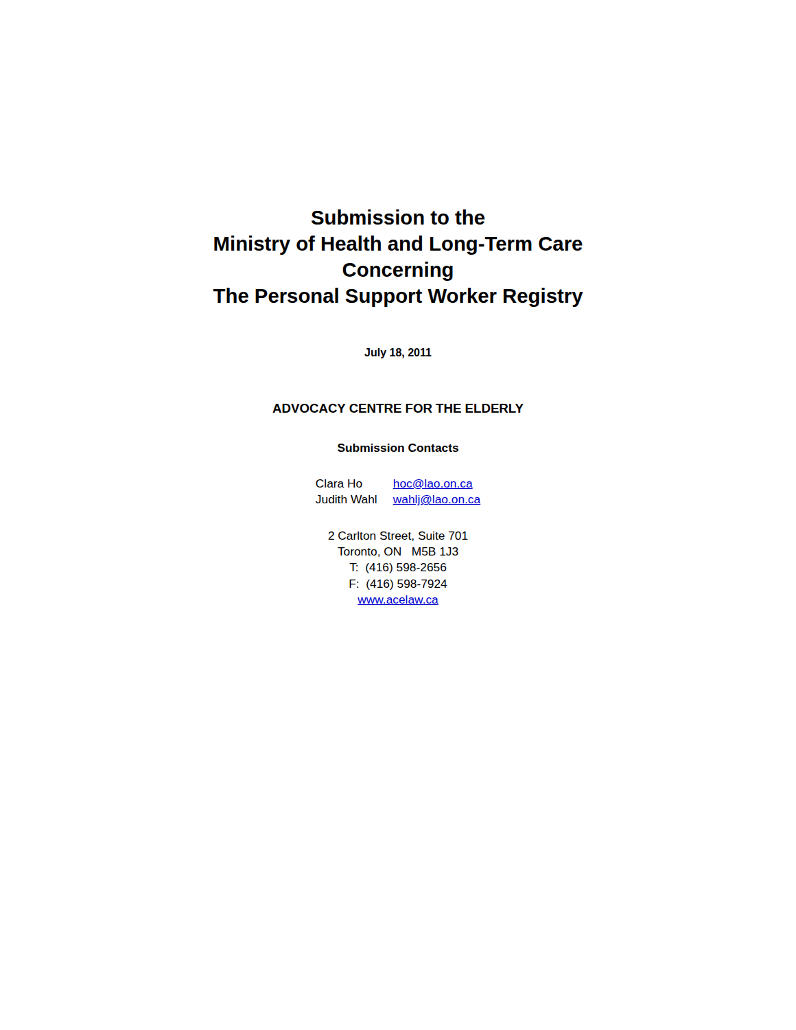Submission to the
Ministry of Health and Long-Term Care
Concerning
The Personal Support Worker Registry
July 18, 2011
ADVOCACY CENTRE FOR THE ELDERLY
Submission Contacts
| Clara Ho | hoc@lao.on.ca |
| Judith Wahl | wahlj@lao.on.ca |
2 Carlton Street, Suite 701
Toronto, ON M5B 1J3
T: (416) 598-2656
F: (416) 598-7924
www.acelaw.ca